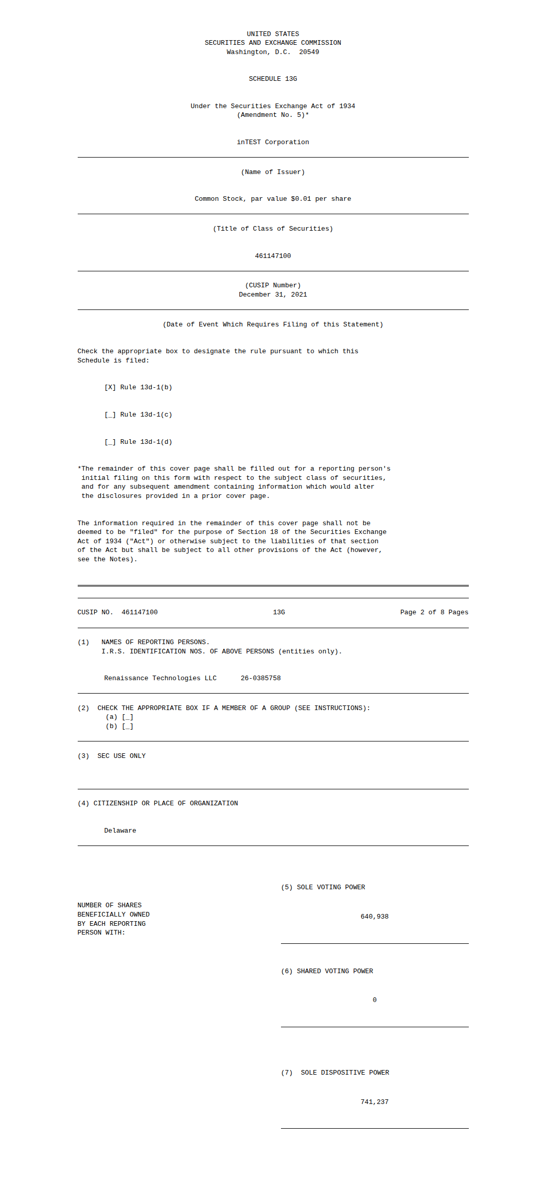UNITED STATES SECURITIES AND EXCHANGE COMMISSION Washington, D.C. 20549
SCHEDULE 13G
Under the Securities Exchange Act of 1934 (Amendment No. 5)*
inTEST Corporation
(Name of Issuer)
Common Stock, par value $0.01 per share
(Title of Class of Securities)
461147100
(CUSIP Number) December 31, 2021
(Date of Event Which Requires Filing of this Statement)
Check the appropriate box to designate the rule pursuant to which this Schedule is filed:
[X] Rule 13d-1(b)
[_] Rule 13d-1(c)
[_] Rule 13d-1(d)
*The remainder of this cover page shall be filled out for a reporting person's initial filing on this form with respect to the subject class of securities, and for any subsequent amendment containing information which would alter the disclosures provided in a prior cover page.
The information required in the remainder of this cover page shall not be deemed to be "filed" for the purpose of Section 18 of the Securities Exchange Act of 1934 ("Act") or otherwise subject to the liabilities of that section of the Act but shall be subject to all other provisions of the Act (however, see the Notes).
CUSIP NO. 46114710013G Page 2 of 8 Pages
(1) NAMES OF REPORTING PERSONS. I.R.S. IDENTIFICATION NOS. OF ABOVE PERSONS (entities only).
Renaissance Technologies LLC 26-0385758
(2) CHECK THE APPROPRIATE BOX IF A MEMBER OF A GROUP (SEE INSTRUCTIONS): (a) [_] (b) [_]
(3) SEC USE ONLY
(4) CITIZENSHIP OR PLACE OF ORGANIZATION
Delaware
NUMBER OF SHARES BENEFICIALLY OWNED BY EACH REPORTING PERSON WITH:
(5) SOLE VOTING POWER
640,938
(6) SHARED VOTING POWER
0
(7) SOLE DISPOSITIVE POWER
741,237